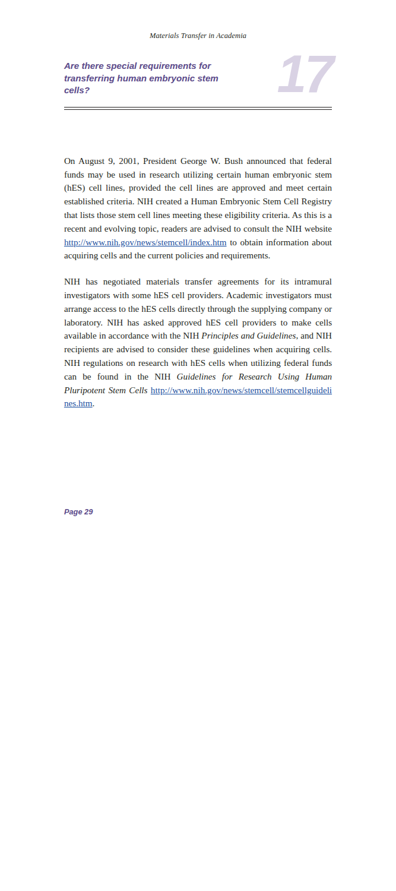Materials Transfer in Academia
17
Are there special requirements for transferring human embryonic stem cells?
On August 9, 2001, President George W. Bush announced that federal funds may be used in research utilizing certain human embryonic stem (hES) cell lines, provided the cell lines are approved and meet certain established criteria. NIH created a Human Embryonic Stem Cell Registry that lists those stem cell lines meeting these eligibility criteria. As this is a recent and evolving topic, readers are advised to consult the NIH website http://www.nih.gov/news/stemcell/index.htm to obtain information about acquiring cells and the current policies and requirements.
NIH has negotiated materials transfer agreements for its intramural investigators with some hES cell providers. Academic investigators must arrange access to the hES cells directly through the supplying company or laboratory. NIH has asked approved hES cell providers to make cells available in accordance with the NIH Principles and Guidelines, and NIH recipients are advised to consider these guidelines when acquiring cells. NIH regulations on research with hES cells when utilizing federal funds can be found in the NIH Guidelines for Research Using Human Pluripotent Stem Cells http://www.nih.gov/news/stemcell/stemcellguidelines.htm.
Page 29